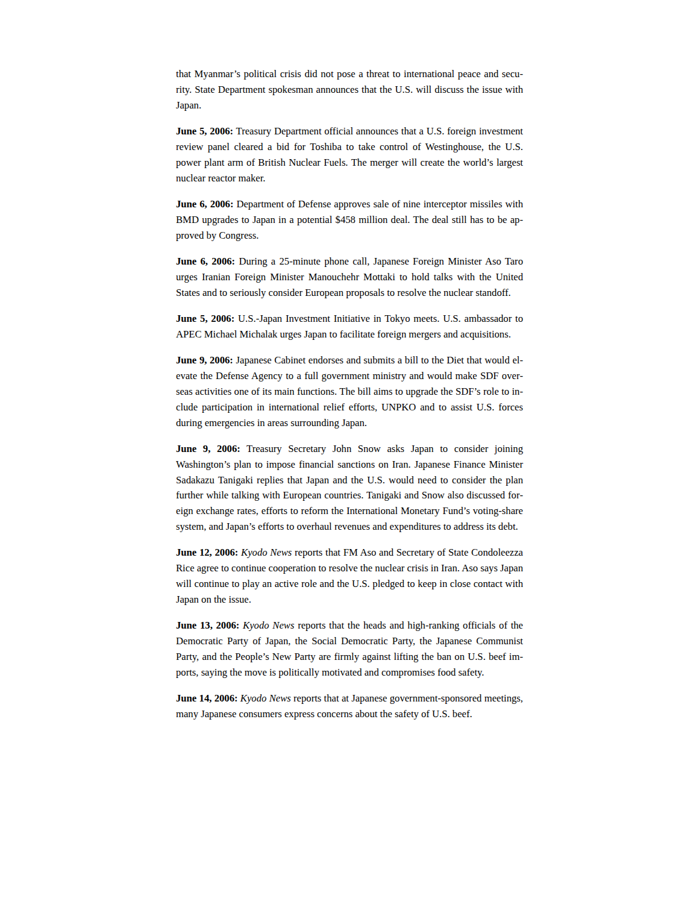that Myanmar’s political crisis did not pose a threat to international peace and security. State Department spokesman announces that the U.S. will discuss the issue with Japan.
June 5, 2006: Treasury Department official announces that a U.S. foreign investment review panel cleared a bid for Toshiba to take control of Westinghouse, the U.S. power plant arm of British Nuclear Fuels. The merger will create the world’s largest nuclear reactor maker.
June 6, 2006: Department of Defense approves sale of nine interceptor missiles with BMD upgrades to Japan in a potential $458 million deal. The deal still has to be approved by Congress.
June 6, 2006: During a 25-minute phone call, Japanese Foreign Minister Aso Taro urges Iranian Foreign Minister Manouchehr Mottaki to hold talks with the United States and to seriously consider European proposals to resolve the nuclear standoff.
June 5, 2006: U.S.-Japan Investment Initiative in Tokyo meets. U.S. ambassador to APEC Michael Michalak urges Japan to facilitate foreign mergers and acquisitions.
June 9, 2006: Japanese Cabinet endorses and submits a bill to the Diet that would elevate the Defense Agency to a full government ministry and would make SDF overseas activities one of its main functions. The bill aims to upgrade the SDF’s role to include participation in international relief efforts, UNPKO and to assist U.S. forces during emergencies in areas surrounding Japan.
June 9, 2006: Treasury Secretary John Snow asks Japan to consider joining Washington’s plan to impose financial sanctions on Iran. Japanese Finance Minister Sadakazu Tanigaki replies that Japan and the U.S. would need to consider the plan further while talking with European countries. Tanigaki and Snow also discussed foreign exchange rates, efforts to reform the International Monetary Fund’s voting-share system, and Japan’s efforts to overhaul revenues and expenditures to address its debt.
June 12, 2006: Kyodo News reports that FM Aso and Secretary of State Condoleezza Rice agree to continue cooperation to resolve the nuclear crisis in Iran. Aso says Japan will continue to play an active role and the U.S. pledged to keep in close contact with Japan on the issue.
June 13, 2006: Kyodo News reports that the heads and high-ranking officials of the Democratic Party of Japan, the Social Democratic Party, the Japanese Communist Party, and the People’s New Party are firmly against lifting the ban on U.S. beef imports, saying the move is politically motivated and compromises food safety.
June 14, 2006: Kyodo News reports that at Japanese government-sponsored meetings, many Japanese consumers express concerns about the safety of U.S. beef.